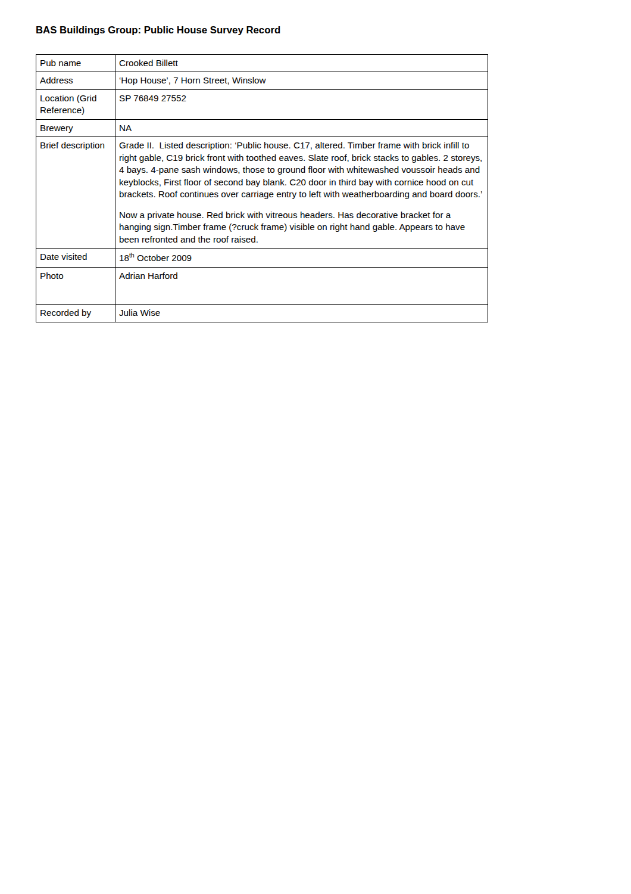BAS Buildings Group: Public House Survey Record
| Pub name | Crooked Billett |
| Address | ‘Hop House’, 7 Horn Street, Winslow |
| Location (Grid Reference) | SP 76849 27552 |
| Brewery | NA |
| Brief description | Grade II. Listed description: ‘Public house. C17, altered. Timber frame with brick infill to right gable, C19 brick front with toothed eaves. Slate roof, brick stacks to gables. 2 storeys, 4 bays. 4-pane sash windows, those to ground floor with whitewashed voussoir heads and keyblocks, First floor of second bay blank. C20 door in third bay with cornice hood on cut brackets. Roof continues over carriage entry to left with weatherboarding and board doors.’ Now a private house. Red brick with vitreous headers. Has decorative bracket for a hanging sign.Timber frame (?cruck frame) visible on right hand gable. Appears to have been refronted and the roof raised. |
| Date visited | 18 th October 2009 |
| Photo | Adrian Harford |
| Recorded by | Julia Wise |